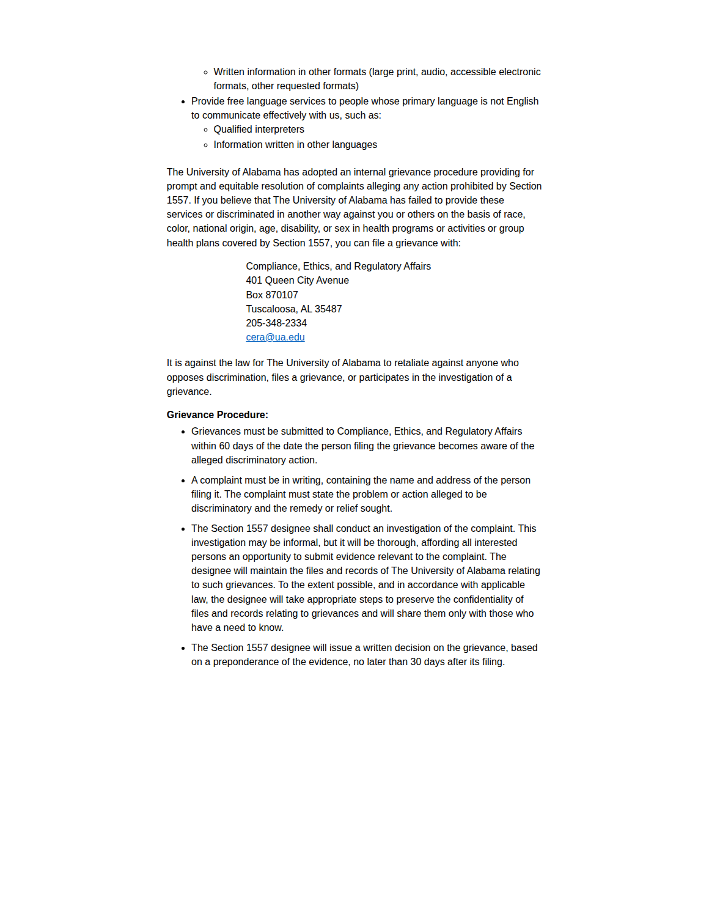Written information in other formats (large print, audio, accessible electronic formats, other requested formats)
Provide free language services to people whose primary language is not English to communicate effectively with us, such as:
Qualified interpreters
Information written in other languages
The University of Alabama has adopted an internal grievance procedure providing for prompt and equitable resolution of complaints alleging any action prohibited by Section 1557. If you believe that The University of Alabama has failed to provide these services or discriminated in another way against you or others on the basis of race, color, national origin, age, disability, or sex in health programs or activities or group health plans covered by Section 1557, you can file a grievance with:
Compliance, Ethics, and Regulatory Affairs
401 Queen City Avenue
Box 870107
Tuscaloosa, AL 35487
205-348-2334
cera@ua.edu
It is against the law for The University of Alabama to retaliate against anyone who opposes discrimination, files a grievance, or participates in the investigation of a grievance.
Grievance Procedure:
Grievances must be submitted to Compliance, Ethics, and Regulatory Affairs within 60 days of the date the person filing the grievance becomes aware of the alleged discriminatory action.
A complaint must be in writing, containing the name and address of the person filing it. The complaint must state the problem or action alleged to be discriminatory and the remedy or relief sought.
The Section 1557 designee shall conduct an investigation of the complaint. This investigation may be informal, but it will be thorough, affording all interested persons an opportunity to submit evidence relevant to the complaint. The designee will maintain the files and records of The University of Alabama relating to such grievances. To the extent possible, and in accordance with applicable law, the designee will take appropriate steps to preserve the confidentiality of files and records relating to grievances and will share them only with those who have a need to know.
The Section 1557 designee will issue a written decision on the grievance, based on a preponderance of the evidence, no later than 30 days after its filing.